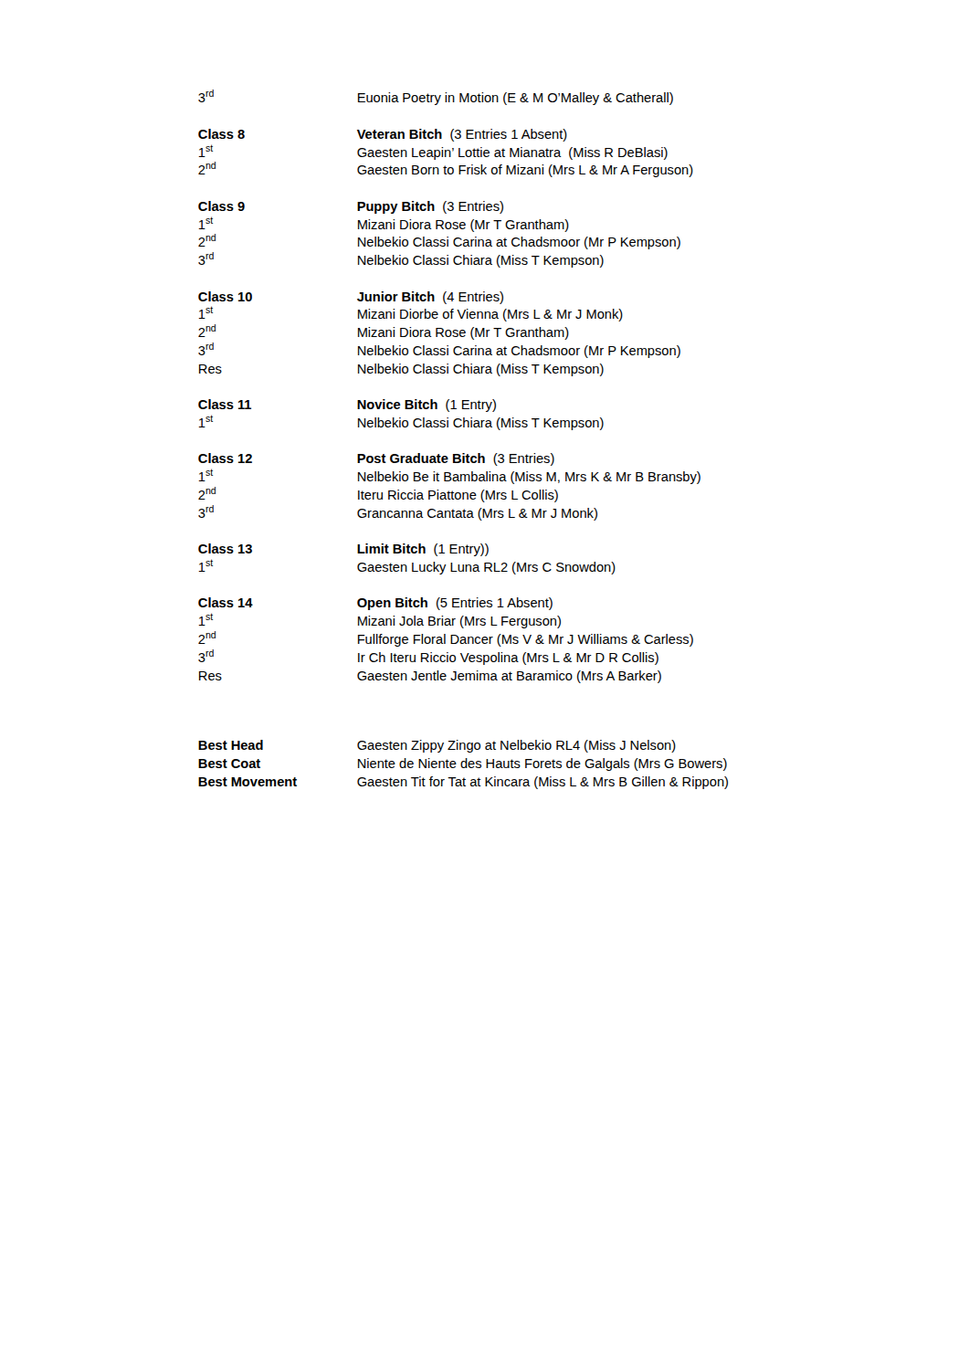| 3 rd | Euonia Poetry in Motion (E & M O’Malley & Catherall) |
| Class 8 | Veteran Bitch (3 Entries 1 Absent) |
| 1 st | Gaesten Leapin’ Lottie at Mianatra (Miss R DeBlasi) |
| 2 nd | Gaesten Born to Frisk of Mizani (Mrs L & Mr A Ferguson) |
| Class 9 | Puppy Bitch (3 Entries) |
| 1 st | Mizani Diora Rose (Mr T Grantham) |
| 2 nd | Nelbekio Classi Carina at Chadsmoor (Mr P Kempson) |
| 3 rd | Nelbekio Classi Chiara (Miss T Kempson) |
| Class 10 | Junior Bitch (4 Entries) |
| 1 st | Mizani Diorbe of Vienna (Mrs L & Mr J Monk) |
| 2 nd | Mizani Diora Rose (Mr T Grantham) |
| 3 rd | Nelbekio Classi Carina at Chadsmoor (Mr P Kempson) |
| Res | Nelbekio Classi Chiara (Miss T Kempson) |
| Class 11 | Novice Bitch (1 Entry) |
| 1 st | Nelbekio Classi Chiara (Miss T Kempson) |
| Class 12 | Post Graduate Bitch (3 Entries) |
| 1 st | Nelbekio Be it Bambalina (Miss M, Mrs K & Mr B Bransby) |
| 2 nd | Iteru Riccia Piattone (Mrs L Collis) |
| 3 rd | Grancanna Cantata (Mrs L & Mr J Monk) |
| Class 13 | Limit Bitch (1 Entry)) |
| 1 st | Gaesten Lucky Luna RL2 (Mrs C Snowdon) |
| Class 14 | Open Bitch (5 Entries 1 Absent) |
| 1 st | Mizani Jola Briar (Mrs L Ferguson) |
| 2 nd | Fullforge Floral Dancer (Ms V & Mr J Williams & Carless) |
| 3 rd | Ir Ch Iteru Riccio Vespolina (Mrs L & Mr D R Collis) |
| Res | Gaesten Jentle Jemima at Baramico (Mrs A Barker) |
| Best Head | Gaesten Zippy Zingo at Nelbekio RL4 (Miss J Nelson) |
| Best Coat | Niente de Niente des Hauts Forets de Galgals (Mrs G Bowers) |
| Best Movement | Gaesten Tit for Tat at Kincara (Miss L & Mrs B Gillen & Rippon) |